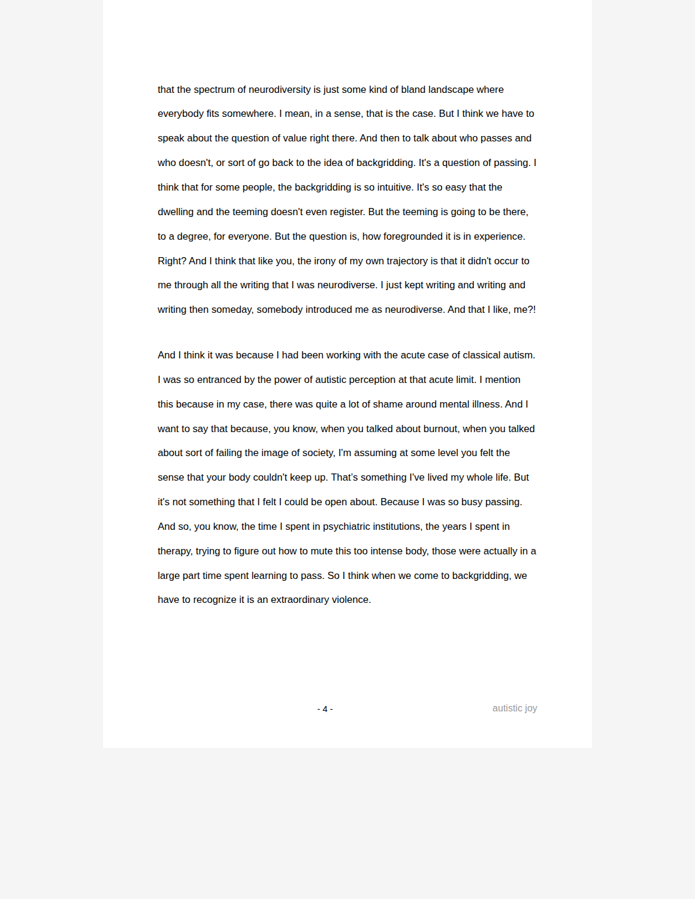that the spectrum of neurodiversity is just some kind of bland landscape where everybody fits somewhere. I mean, in a sense, that is the case. But I think we have to speak about the question of value right there. And then to talk about who passes and who doesn't, or sort of go back to the idea of backgridding. It's a question of passing. I think that for some people, the backgridding is so intuitive. It's so easy that the dwelling and the teeming doesn't even register. But the teeming is going to be there, to a degree, for everyone. But the question is, how foregrounded it is in experience. Right? And I think that like you, the irony of my own trajectory is that it didn't occur to me through all the writing that I was neurodiverse. I just kept writing and writing and writing then someday, somebody introduced me as neurodiverse. And that I like, me?!
And I think it was because I had been working with the acute case of classical autism. I was so entranced by the power of autistic perception at that acute limit. I mention this because in my case, there was quite a lot of shame around mental illness. And I want to say that because, you know, when you talked about burnout, when you talked about sort of failing the image of society, I'm assuming at some level you felt the sense that your body couldn't keep up. That’s something I've lived my whole life. But it's not something that I felt I could be open about. Because I was so busy passing. And so, you know, the time I spent in psychiatric institutions, the years I spent in therapy, trying to figure out how to mute this too intense body, those were actually in a large part time spent learning to pass. So I think when we come to backgridding, we have to recognize it is an extraordinary violence.
- 4 - autistic joy